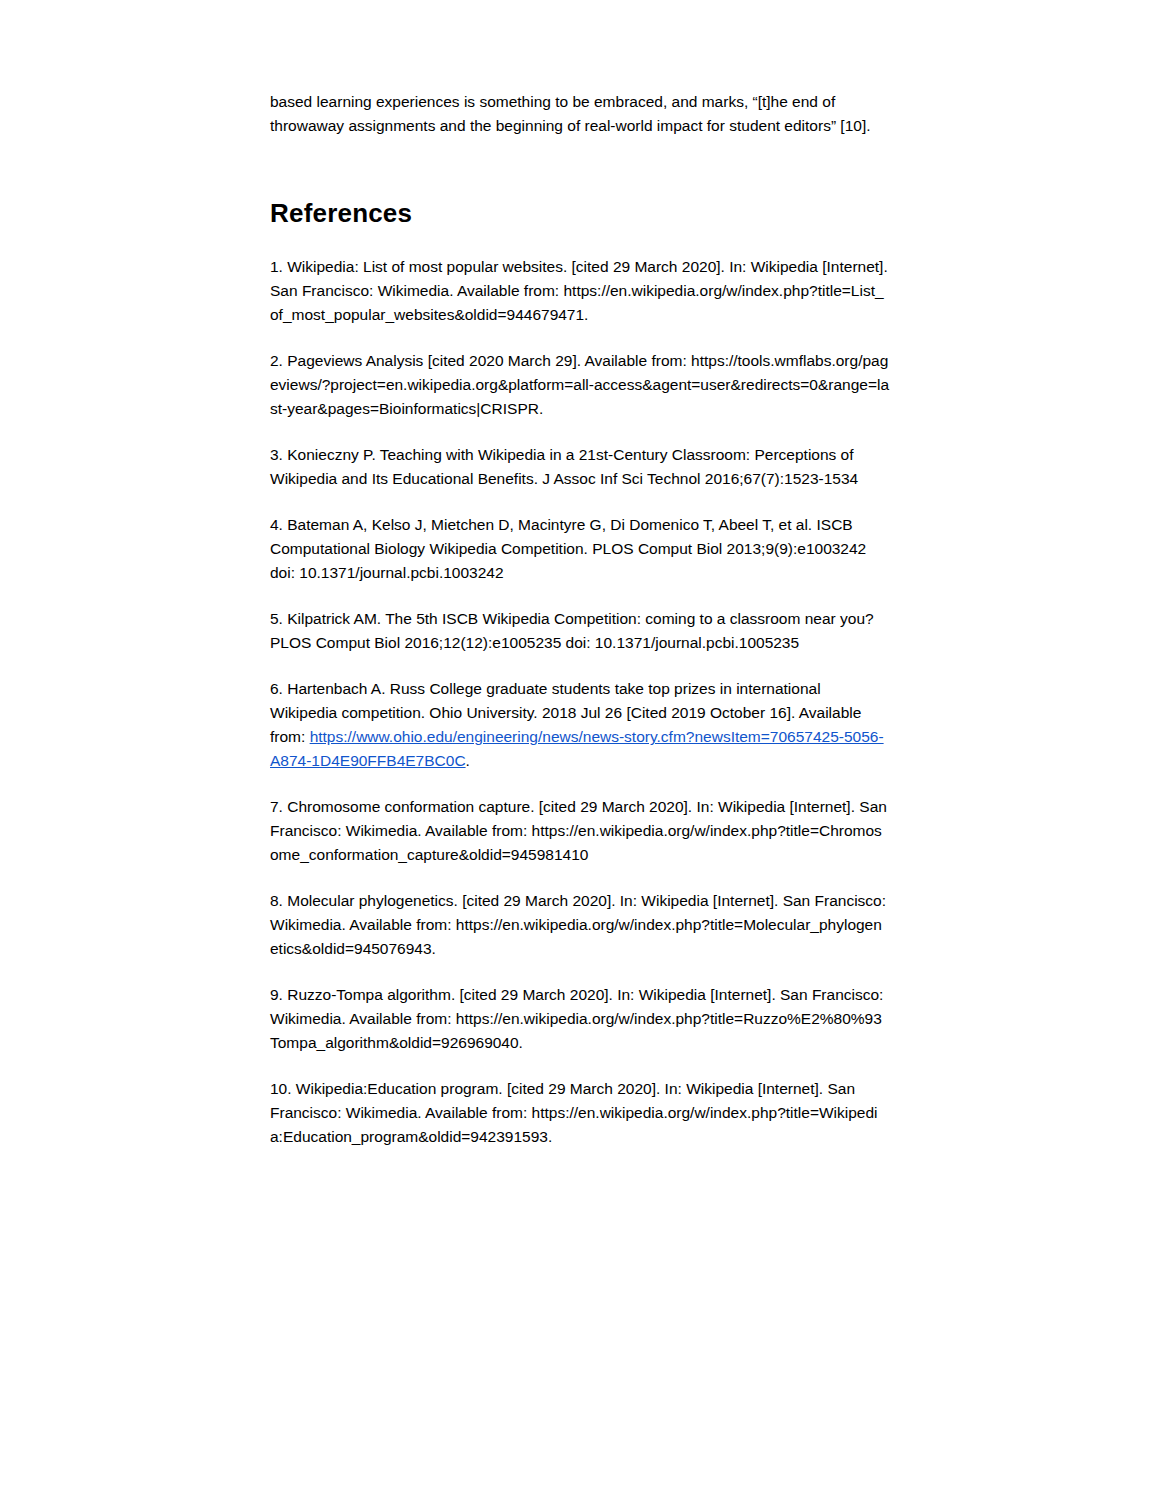based learning experiences is something to be embraced, and marks, “[t]he end of throwaway assignments and the beginning of real-world impact for student editors” [10].
References
1. Wikipedia: List of most popular websites. [cited 29 March 2020]. In: Wikipedia [Internet]. San Francisco: Wikimedia. Available from: https://en.wikipedia.org/w/index.php?title=List_of_most_popular_websites&oldid=944679471.
2. Pageviews Analysis [cited 2020 March 29]. Available from: https://tools.wmflabs.org/pageviews/?project=en.wikipedia.org&platform=all-access&agent=user&redirects=0&range=last-year&pages=Bioinformatics|CRISPR.
3. Konieczny P. Teaching with Wikipedia in a 21st-Century Classroom: Perceptions of Wikipedia and Its Educational Benefits. J Assoc Inf Sci Technol 2016;67(7):1523-1534
4. Bateman A, Kelso J, Mietchen D, Macintyre G, Di Domenico T, Abeel T, et al. ISCB Computational Biology Wikipedia Competition. PLOS Comput Biol 2013;9(9):e1003242 doi: 10.1371/journal.pcbi.1003242
5. Kilpatrick AM. The 5th ISCB Wikipedia Competition: coming to a classroom near you? PLOS Comput Biol 2016;12(12):e1005235 doi: 10.1371/journal.pcbi.1005235
6. Hartenbach A. Russ College graduate students take top prizes in international Wikipedia competition. Ohio University. 2018 Jul 26 [Cited 2019 October 16]. Available from: https://www.ohio.edu/engineering/news/news-story.cfm?newsItem=70657425-5056-A874-1D4E90FFB4E7BC0C.
7. Chromosome conformation capture. [cited 29 March 2020]. In: Wikipedia [Internet]. San Francisco: Wikimedia. Available from: https://en.wikipedia.org/w/index.php?title=Chromosome_conformation_capture&oldid=945981410
8. Molecular phylogenetics. [cited 29 March 2020]. In: Wikipedia [Internet]. San Francisco: Wikimedia. Available from: https://en.wikipedia.org/w/index.php?title=Molecular_phylogenetics&oldid=945076943.
9. Ruzzo-Tompa algorithm. [cited 29 March 2020]. In: Wikipedia [Internet]. San Francisco: Wikimedia. Available from: https://en.wikipedia.org/w/index.php?title=Ruzzo%E2%80%93Tompa_algorithm&oldid=926969040.
10. Wikipedia:Education program. [cited 29 March 2020]. In: Wikipedia [Internet]. San Francisco: Wikimedia. Available from: https://en.wikipedia.org/w/index.php?title=Wikipedia:Education_program&oldid=942391593.